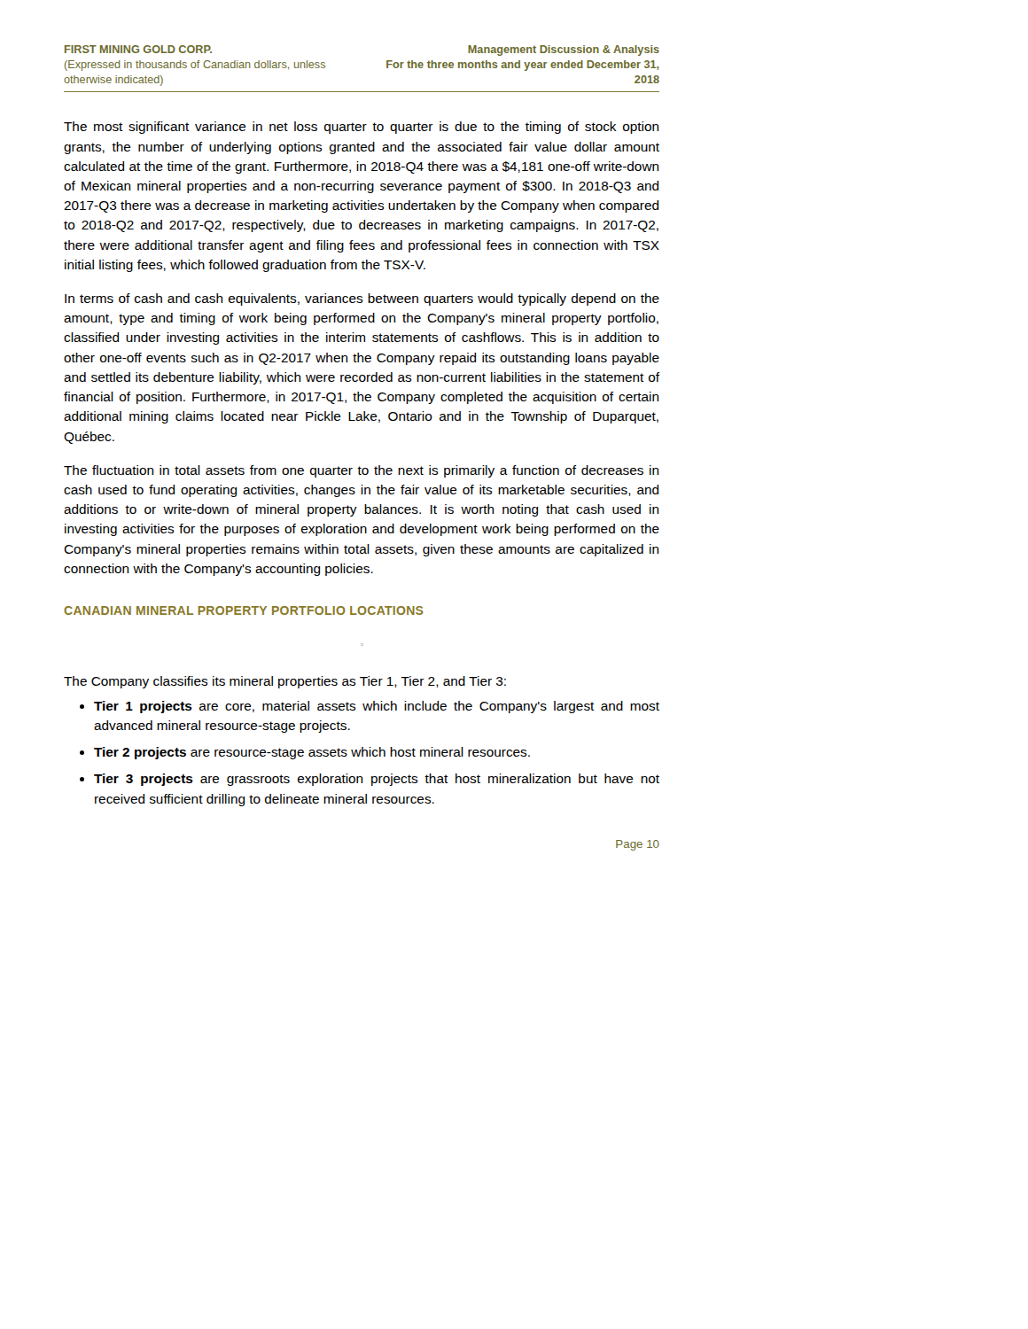FIRST MINING GOLD CORP.
(Expressed in thousands of Canadian dollars, unless otherwise indicated)
Management Discussion & Analysis
For the three months and year ended December 31, 2018
The most significant variance in net loss quarter to quarter is due to the timing of stock option grants, the number of underlying options granted and the associated fair value dollar amount calculated at the time of the grant. Furthermore, in 2018-Q4 there was a $4,181 one-off write-down of Mexican mineral properties and a non-recurring severance payment of $300. In 2018-Q3 and 2017-Q3 there was a decrease in marketing activities undertaken by the Company when compared to 2018-Q2 and 2017-Q2, respectively, due to decreases in marketing campaigns. In 2017-Q2, there were additional transfer agent and filing fees and professional fees in connection with TSX initial listing fees, which followed graduation from the TSX-V.
In terms of cash and cash equivalents, variances between quarters would typically depend on the amount, type and timing of work being performed on the Company's mineral property portfolio, classified under investing activities in the interim statements of cashflows. This is in addition to other one-off events such as in Q2-2017 when the Company repaid its outstanding loans payable and settled its debenture liability, which were recorded as non-current liabilities in the statement of financial of position. Furthermore, in 2017-Q1, the Company completed the acquisition of certain additional mining claims located near Pickle Lake, Ontario and in the Township of Duparquet, Québec.
The fluctuation in total assets from one quarter to the next is primarily a function of decreases in cash used to fund operating activities, changes in the fair value of its marketable securities, and additions to or write-down of mineral property balances. It is worth noting that cash used in investing activities for the purposes of exploration and development work being performed on the Company's mineral properties remains within total assets, given these amounts are capitalized in connection with the Company's accounting policies.
Canadian Mineral Property Portfolio Locations
The Company classifies its mineral properties as Tier 1, Tier 2, and Tier 3:
Tier 1 projects are core, material assets which include the Company's largest and most advanced mineral resource-stage projects.
Tier 2 projects are resource-stage assets which host mineral resources.
Tier 3 projects are grassroots exploration projects that host mineralization but have not received sufficient drilling to delineate mineral resources.
Page 10